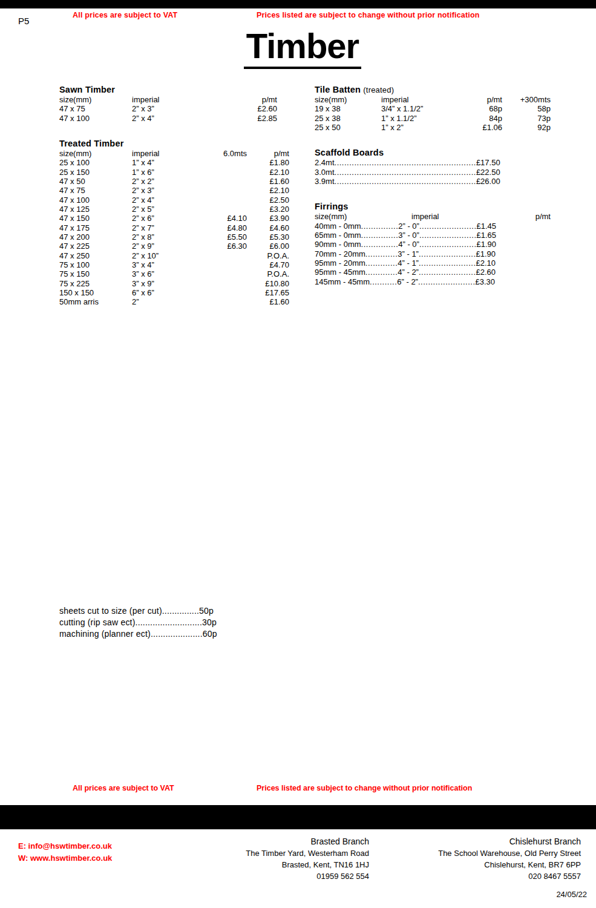P5
All prices are subject to VAT
Prices listed are subject to change without prior notification
Timber
Sawn Timber
| size(mm) | imperial | p/mt |
| 47 x 75 | 2” x 3” | £2.60 |
| 47 x 100 | 2” x 4” | £2.85 |
Treated Timber
| size(mm) | imperial | 6.0mts | p/mt |
| 25 x 100 | 1” x 4” | | £1.80 |
| 25 x 150 | 1” x 6” | | £2.10 |
| 47 x 50 | 2” x 2” | | £1.60 |
| 47 x 75 | 2” x 3” | | £2.10 |
| 47 x 100 | 2” x 4” | | £2.50 |
| 47 x 125 | 2” x 5” | | £3.20 |
| 47 x 150 | 2” x 6” | £4.10 | £3.90 |
| 47 x 175 | 2” x 7” | £4.80 | £4.60 |
| 47 x 200 | 2” x 8” | £5.50 | £5.30 |
| 47 x 225 | 2” x 9” | £6.30 | £6.00 |
| 47 x 250 | 2” x 10” | | P.O.A. |
| 75 x 100 | 3” x 4” | | £4.70 |
| 75 x 150 | 3” x 6” | | P.O.A. |
| 75 x 225 | 3” x 9” | | £10.80 |
| 150 x 150 | 6” x 6” | | £17.65 |
| 50mm arris | 2” | | £1.60 |
Tile Batten (treated)
| size(mm) | imperial | p/mt | +300mts |
| 19 x 38 | 3/4” x 1.1/2” | 68p | 58p |
| 25 x 38 | 1” x 1.1/2” | 84p | 73p |
| 25 x 50 | 1” x 2” | £1.06 | 92p |
Scaffold Boards
2.4mt.........................................................£17.50
3.0mt.........................................................£22.50
3.9mt.........................................................£26.00
Firrings
| size(mm) | imperial | p/mt |
40mm - 0mm............... 2” - 0”.......................£1.45
65mm - 0mm............... 3” - 0”.......................£1.65
90mm - 0mm............... 4” - 0”.......................£1.90
70mm - 20mm............. 3” - 1”.......................£1.90
95mm - 20mm............. 4” - 1”.......................£2.10
95mm - 45mm............. 4” - 2”.......................£2.60
145mm - 45mm........... 6” - 2”.......................£3.30
sheets cut to size (per cut)...............50p
cutting (rip saw ect)...........................30p
machining (planner ect).....................60p
All prices are subject to VAT
Prices listed are subject to change without prior notification
E: info@hswtimber.co.uk
W: www.hswtimber.co.uk
Brasted Branch
The Timber Yard, Westerham Road
Brasted, Kent, TN16 1HJ
01959 562 554
Chislehurst Branch
The School Warehouse, Old Perry Street
Chislehurst, Kent, BR7 6PP
020 8467 5557
24/05/22